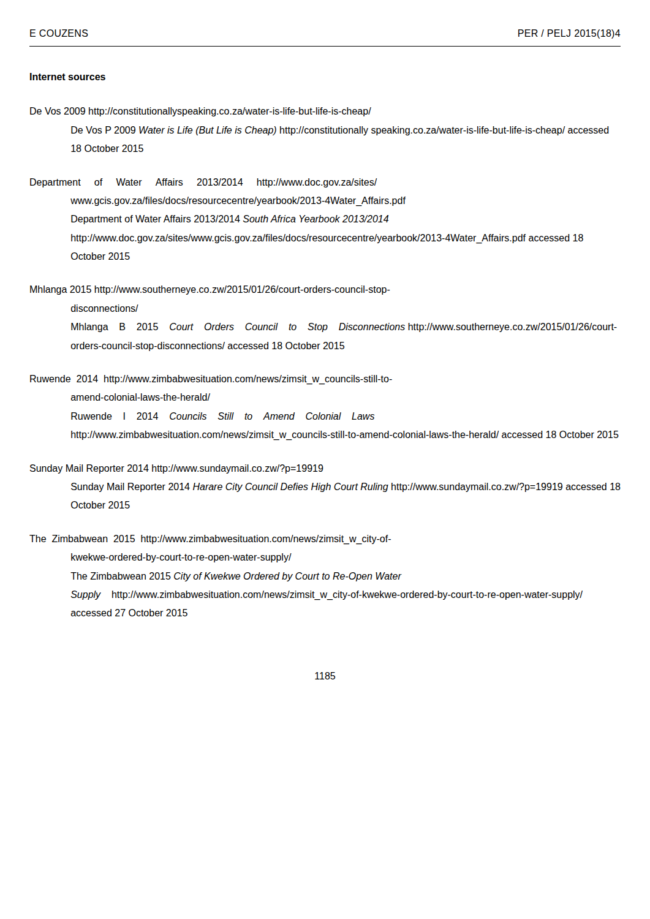E COUZENS
PER / PELJ 2015(18)4
Internet sources
De Vos 2009 http://constitutionallyspeaking.co.za/water-is-life-but-life-is-cheap/
De Vos P 2009 Water is Life (But Life is Cheap) http://constitutionally speaking.co.za/water-is-life-but-life-is-cheap/ accessed 18 October 2015
Department of Water Affairs 2013/2014 http://www.doc.gov.za/sites/
www.gcis.gov.za/files/docs/resourcecentre/yearbook/2013-4Water_Affairs.pdf
Department of Water Affairs 2013/2014 South Africa Yearbook 2013/2014 http://www.doc.gov.za/sites/www.gcis.gov.za/files/docs/resourcecentre/yearbook/2013-4Water_Affairs.pdf accessed 18 October 2015
Mhlanga 2015 http://www.southerneye.co.zw/2015/01/26/court-orders-council-stop-
disconnections/
Mhlanga B 2015 Court Orders Council to Stop Disconnections http://www.southerneye.co.zw/2015/01/26/court-orders-council-stop-disconnections/ accessed 18 October 2015
Ruwende 2014 http://www.zimbabwesituation.com/news/zimsit_w_councils-still-to-
amend-colonial-laws-the-herald/
Ruwende I 2014 Councils Still to Amend Colonial Laws http://www.zimbabwesituation.com/news/zimsit_w_councils-still-to-amend-colonial-laws-the-herald/ accessed 18 October 2015
Sunday Mail Reporter 2014 http://www.sundaymail.co.zw/?p=19919
Sunday Mail Reporter 2014 Harare City Council Defies High Court Ruling http://www.sundaymail.co.zw/?p=19919 accessed 18 October 2015
The Zimbabwean 2015 http://www.zimbabwesituation.com/news/zimsit_w_city-of-
kwekwe-ordered-by-court-to-re-open-water-supply/
The Zimbabwean 2015 City of Kwekwe Ordered by Court to Re-Open Water Supply http://www.zimbabwesituation.com/news/zimsit_w_city-of-kwekwe-ordered-by-court-to-re-open-water-supply/ accessed 27 October 2015
1185